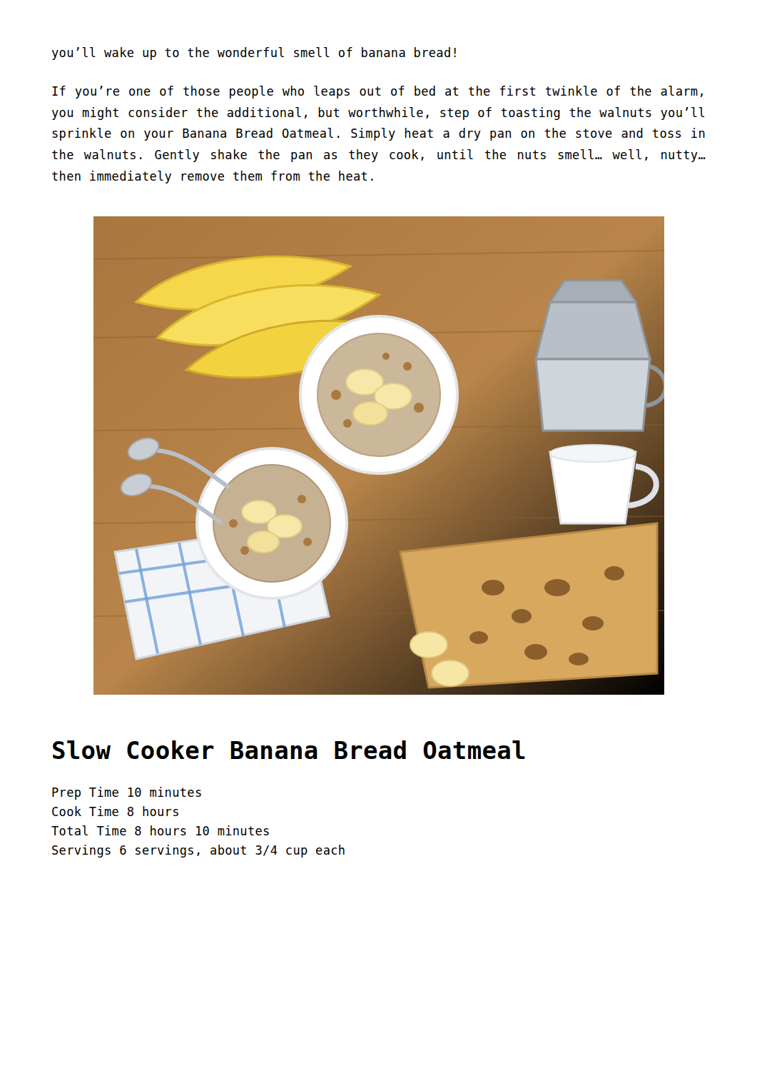you’ll wake up to the wonderful smell of banana bread!
If you’re one of those people who leaps out of bed at the first twinkle of the alarm, you might consider the additional, but worthwhile, step of toasting the walnuts you’ll sprinkle on your Banana Bread Oatmeal. Simply heat a dry pan on the stove and toss in the walnuts. Gently shake the pan as they cook, until the nuts smell… well, nutty… then immediately remove them from the heat.
Slow Cooker Banana Bread Oatmeal
Prep Time 10 minutes Cook Time 8 hours Total Time 8 hours 10 minutes Servings 6 servings, about 3/4 cup each